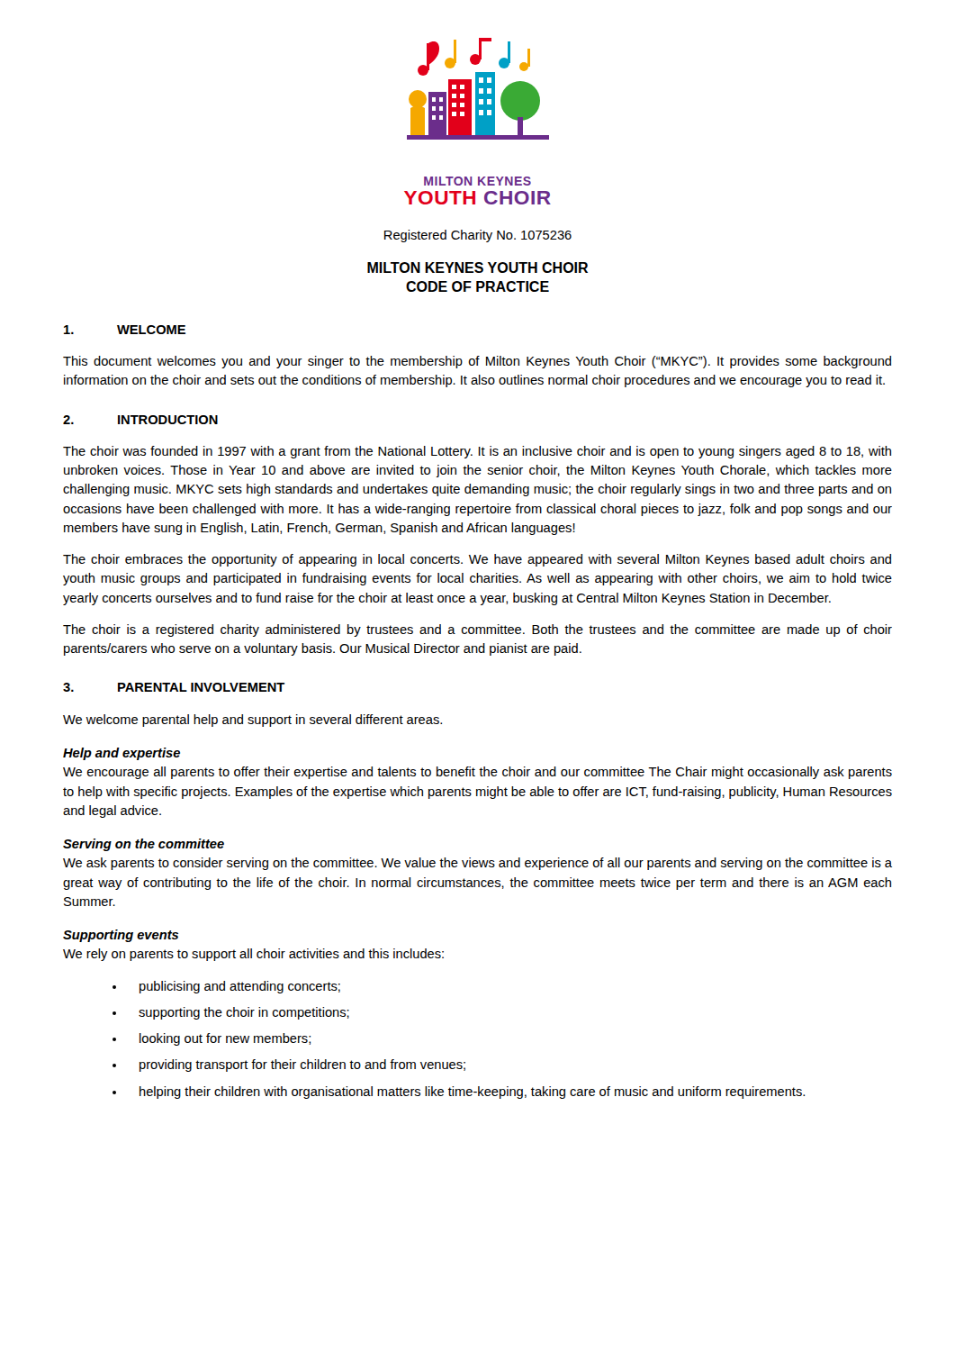MILTON KEYNES
YOUTH CHOIR
Registered Charity No. 1075236
MILTON KEYNES YOUTH CHOIR
CODE OF PRACTICE
1. WELCOME
This document welcomes you and your singer to the membership of Milton Keynes Youth Choir (“MKYC”). It provides some background information on the choir and sets out the conditions of membership. It also outlines normal choir procedures and we encourage you to read it.
2. INTRODUCTION
The choir was founded in 1997 with a grant from the National Lottery. It is an inclusive choir and is open to young singers aged 8 to 18, with unbroken voices. Those in Year 10 and above are invited to join the senior choir, the Milton Keynes Youth Chorale, which tackles more challenging music. MKYC sets high standards and undertakes quite demanding music; the choir regularly sings in two and three parts and on occasions have been challenged with more. It has a wide-ranging repertoire from classical choral pieces to jazz, folk and pop songs and our members have sung in English, Latin, French, German, Spanish and African languages!
The choir embraces the opportunity of appearing in local concerts. We have appeared with several Milton Keynes based adult choirs and youth music groups and participated in fundraising events for local charities. As well as appearing with other choirs, we aim to hold twice yearly concerts ourselves and to fund raise for the choir at least once a year, busking at Central Milton Keynes Station in December.
The choir is a registered charity administered by trustees and a committee. Both the trustees and the committee are made up of choir parents/carers who serve on a voluntary basis. Our Musical Director and pianist are paid.
3. PARENTAL INVOLVEMENT
We welcome parental help and support in several different areas.
Help and expertise
We encourage all parents to offer their expertise and talents to benefit the choir and our committee The Chair might occasionally ask parents to help with specific projects. Examples of the expertise which parents might be able to offer are ICT, fund-raising, publicity, Human Resources and legal advice.
Serving on the committee
We ask parents to consider serving on the committee. We value the views and experience of all our parents and serving on the committee is a great way of contributing to the life of the choir. In normal circumstances, the committee meets twice per term and there is an AGM each Summer.
Supporting events
We rely on parents to support all choir activities and this includes:
publicising and attending concerts;
supporting the choir in competitions;
looking out for new members;
providing transport for their children to and from venues;
helping their children with organisational matters like time-keeping, taking care of music and uniform requirements.